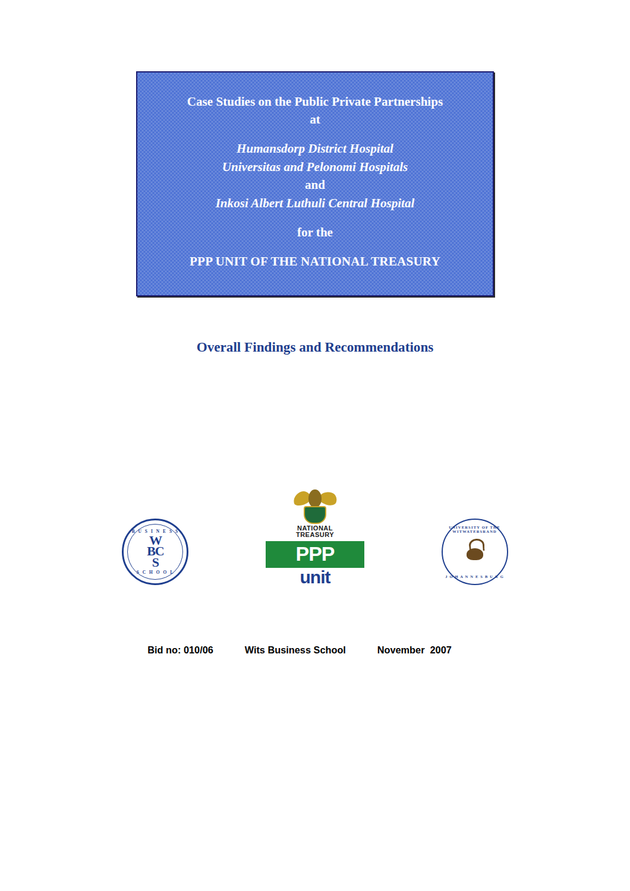Case Studies on the Public Private Partnerships
at
Humansdorp District Hospital
Universitas and Pelonomi Hospitals
and
Inkosi Albert Luthuli Central Hospital
for the
PPP UNIT OF THE NATIONAL TREASURY
Overall Findings and Recommendations
B U S I N E S S
W
BC
S
S C H O O L
NATIONAL
TREASURY
PPP
unit
UNIVERSITY OF THE WITWATERSRAND
J O H A N N E S B U R G
Bid no: 010/06 Wits Business School November 2007